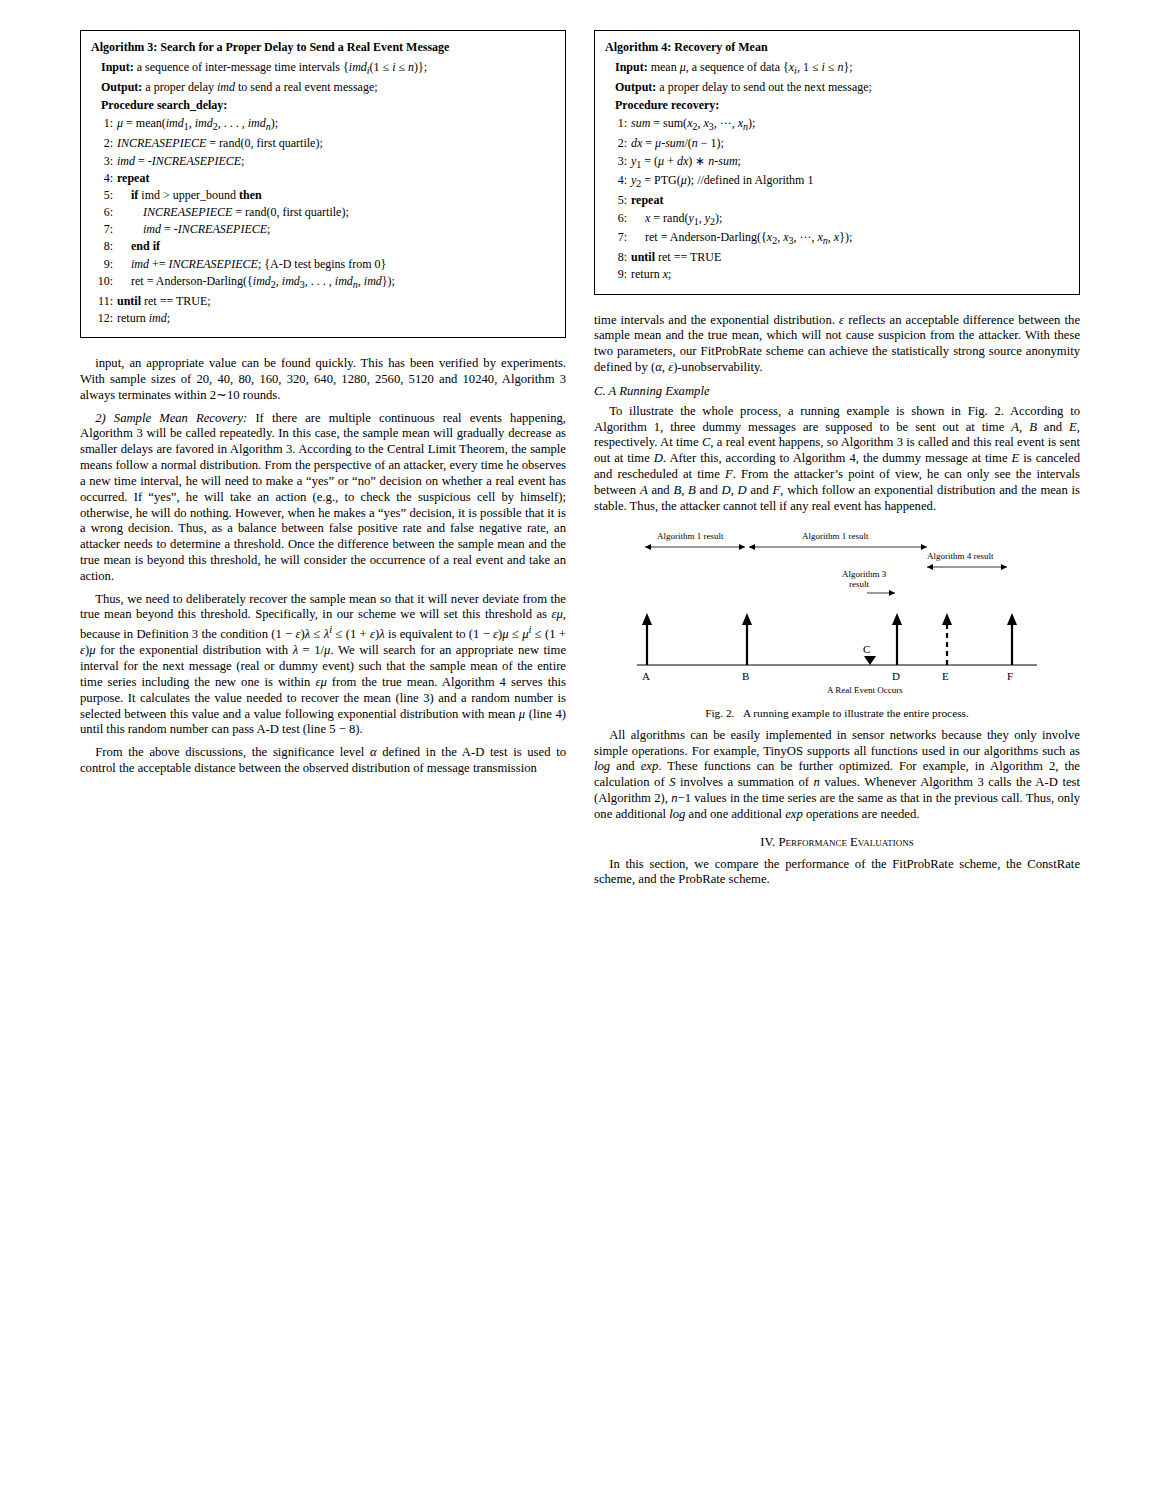Algorithm 3: Search for a Proper Delay to Send a Real Event Message
Input: a sequence of inter-message time intervals {imdi(1 ≤ i ≤ n)};
Output: a proper delay imd to send a real event message;
Procedure search_delay:
μ = mean(imd1, imd2, . . . , imdn);
INCREASEPIECE = rand(0, first quartile);
imd = -INCREASEPIECE;
repeat
if imd > upper_bound then
INCREASEPIECE = rand(0, first quartile);
imd = -INCREASEPIECE;
end if
imd += INCREASEPIECE; {A-D test begins from 0}
ret = Anderson-Darling({imd2, imd3, . . . , imdn, imd});
until ret == TRUE;
return imd;
input, an appropriate value can be found quickly. This has been verified by experiments. With sample sizes of 20, 40, 80, 160, 320, 640, 1280, 2560, 5120 and 10240, Algorithm 3 always terminates within 2∼10 rounds.
2) Sample Mean Recovery: If there are multiple continuous real events happening, Algorithm 3 will be called repeatedly. In this case, the sample mean will gradually decrease as smaller delays are favored in Algorithm 3. According to the Central Limit Theorem, the sample means follow a normal distribution. From the perspective of an attacker, every time he observes a new time interval, he will need to make a “yes” or “no” decision on whether a real event has occurred. If “yes”, he will take an action (e.g., to check the suspicious cell by himself); otherwise, he will do nothing. However, when he makes a “yes” decision, it is possible that it is a wrong decision. Thus, as a balance between false positive rate and false negative rate, an attacker needs to determine a threshold. Once the difference between the sample mean and the true mean is beyond this threshold, he will consider the occurrence of a real event and take an action.
Thus, we need to deliberately recover the sample mean so that it will never deviate from the true mean beyond this threshold. Specifically, in our scheme we will set this threshold as εμ, because in Definition 3 the condition (1 − ε)λ ≤ λi ≤ (1 + ε)λ is equivalent to (1 − ε)μ ≤ μi ≤ (1 + ε)μ for the exponential distribution with λ = 1/μ. We will search for an appropriate new time interval for the next message (real or dummy event) such that the sample mean of the entire time series including the new one is within εμ from the true mean. Algorithm 4 serves this purpose. It calculates the value needed to recover the mean (line 3) and a random number is selected between this value and a value following exponential distribution with mean μ (line 4) until this random number can pass A-D test (line 5 − 8).
From the above discussions, the significance level α defined in the A-D test is used to control the acceptable distance between the observed distribution of message transmission
Algorithm 4: Recovery of Mean
Input: mean μ, a sequence of data {xi, 1 ≤ i ≤ n};
Output: a proper delay to send out the next message;
Procedure recovery:
sum = sum(x2, x3, ···, xn);
dx = μ-sum/(n − 1);
y1 = (μ + dx) ∗ n-sum;
y2 = PTG(μ); //defined in Algorithm 1
repeat
x = rand(y1, y2);
ret = Anderson-Darling({x2, x3, ···, xn, x});
until ret == TRUE
return x;
time intervals and the exponential distribution. ε reflects an acceptable difference between the sample mean and the true mean, which will not cause suspicion from the attacker. With these two parameters, our FitProbRate scheme can achieve the statistically strong source anonymity defined by (α, ε)-unobservability.
C. A Running Example
To illustrate the whole process, a running example is shown in Fig. 2. According to Algorithm 1, three dummy messages are supposed to be sent out at time A, B and E, respectively. At time C, a real event happens, so Algorithm 3 is called and this real event is sent out at time D. After this, according to Algorithm 4, the dummy message at time E is canceled and rescheduled at time F. From the attacker’s point of view, he can only see the intervals between A and B, B and D, D and F, which follow an exponential distribution and the mean is stable. Thus, the attacker cannot tell if any real event has happened.
Algorithm 1 result Algorithm 1 result Algorithm 4 result Algorithm 3 result C A B D E F A Real Event Occurs
Fig. 2. A running example to illustrate the entire process.
All algorithms can be easily implemented in sensor networks because they only involve simple operations. For example, TinyOS supports all functions used in our algorithms such as log and exp. These functions can be further optimized. For example, in Algorithm 2, the calculation of S involves a summation of n values. Whenever Algorithm 3 calls the A-D test (Algorithm 2), n−1 values in the time series are the same as that in the previous call. Thus, only one additional log and one additional exp operations are needed.
IV. Performance Evaluations
In this section, we compare the performance of the FitProbRate scheme, the ConstRate scheme, and the ProbRate scheme.